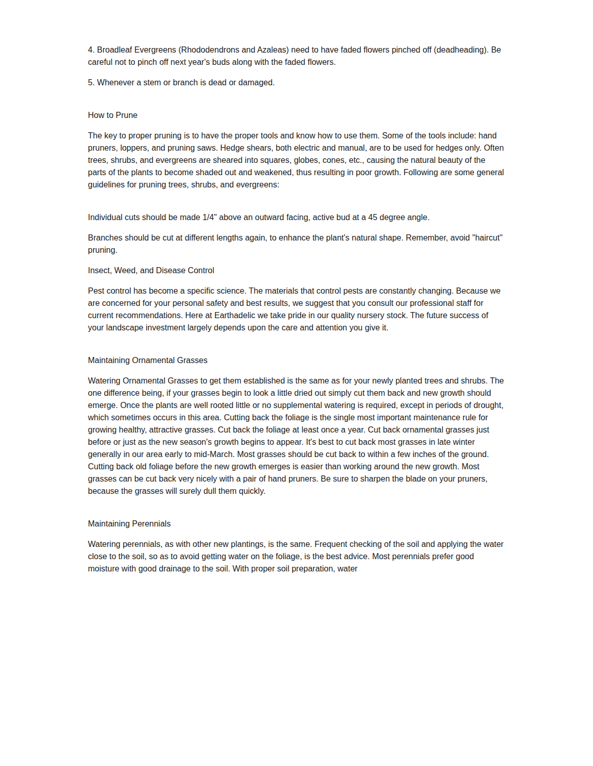4. Broadleaf Evergreens (Rhododendrons and Azaleas) need to have faded flowers pinched off (deadheading). Be careful not to pinch off next year's buds along with the faded flowers.
5. Whenever a stem or branch is dead or damaged.
How to Prune
The key to proper pruning is to have the proper tools and know how to use them. Some of the tools include: hand pruners, loppers, and pruning saws. Hedge shears, both electric and manual, are to be used for hedges only. Often trees, shrubs, and evergreens are sheared into squares, globes, cones, etc., causing the natural beauty of the parts of the plants to become shaded out and weakened, thus resulting in poor growth. Following are some general guidelines for pruning trees, shrubs, and evergreens:
Individual cuts should be made 1/4" above an outward facing, active bud at a 45 degree angle.
Branches should be cut at different lengths again, to enhance the plant's natural shape. Remember, avoid "haircut" pruning.
Insect, Weed, and Disease Control
Pest control has become a specific science. The materials that control pests are constantly changing. Because we are concerned for your personal safety and best results, we suggest that you consult our professional staff for current recommendations. Here at Earthadelic we take pride in our quality nursery stock. The future success of your landscape investment largely depends upon the care and attention you give it.
Maintaining Ornamental Grasses
Watering Ornamental Grasses to get them established is the same as for your newly planted trees and shrubs. The one difference being, if your grasses begin to look a little dried out simply cut them back and new growth should emerge. Once the plants are well rooted little or no supplemental watering is required, except in periods of drought, which sometimes occurs in this area. Cutting back the foliage is the single most important maintenance rule for growing healthy, attractive grasses. Cut back the foliage at least once a year. Cut back ornamental grasses just before or just as the new season's growth begins to appear. It's best to cut back most grasses in late winter generally in our area early to mid-March. Most grasses should be cut back to within a few inches of the ground. Cutting back old foliage before the new growth emerges is easier than working around the new growth. Most grasses can be cut back very nicely with a pair of hand pruners. Be sure to sharpen the blade on your pruners, because the grasses will surely dull them quickly.
Maintaining Perennials
Watering perennials, as with other new plantings, is the same. Frequent checking of the soil and applying the water close to the soil, so as to avoid getting water on the foliage, is the best advice. Most perennials prefer good moisture with good drainage to the soil. With proper soil preparation, water